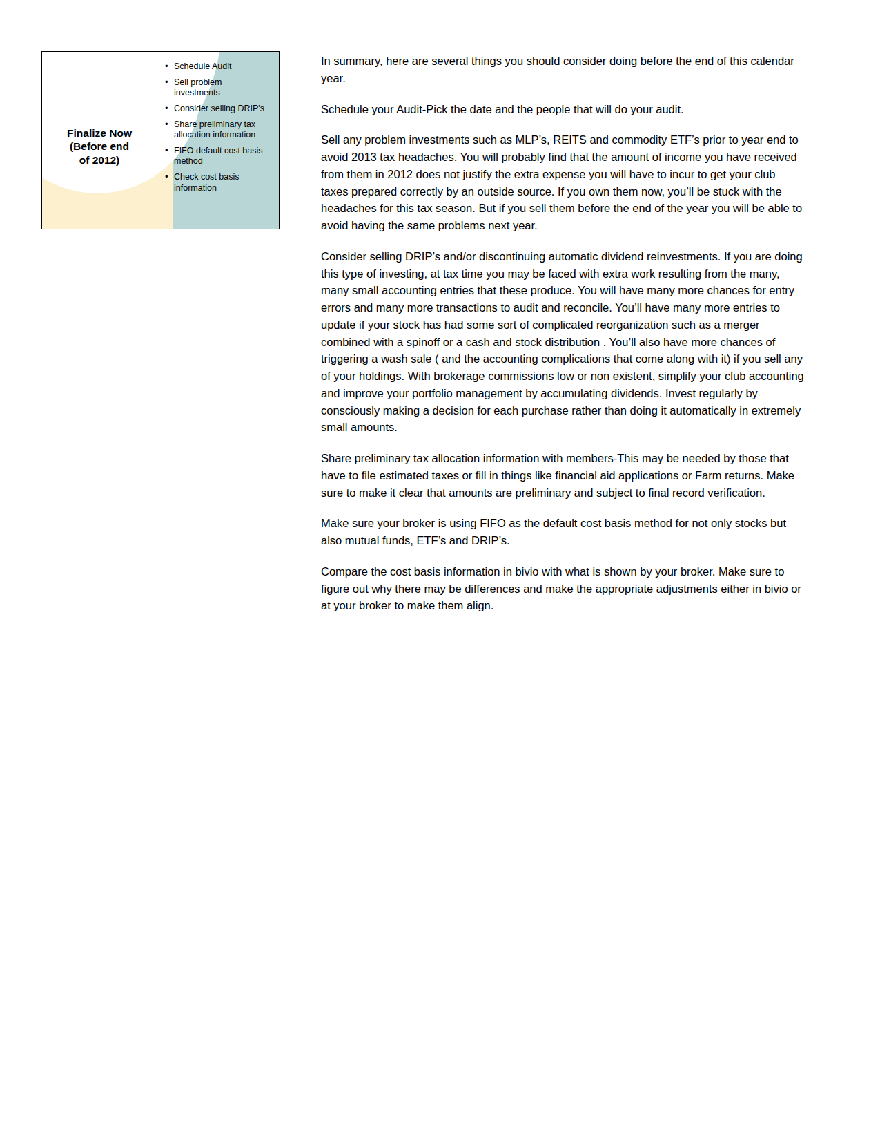Finalize Now
(Before end
of 2012)
Schedule Audit
Sell problem investments
Consider selling DRIP's
Share preliminary tax allocation information
FIFO default cost basis method
Check cost basis information
In summary, here are several things you should consider doing before the end of this calendar year.
Schedule your Audit-Pick the date and the people that will do your audit.
Sell any problem investments such as MLP’s, REITS and commodity ETF’s prior to year end to avoid 2013 tax headaches. You will probably find that the amount of income you have received from them in 2012 does not justify the extra expense you will have to incur to get your club taxes prepared correctly by an outside source. If you own them now, you’ll be stuck with the headaches for this tax season. But if you sell them before the end of the year you will be able to avoid having the same problems next year.
Consider selling DRIP’s and/or discontinuing automatic dividend reinvestments. If you are doing this type of investing, at tax time you may be faced with extra work resulting from the many, many small accounting entries that these produce. You will have many more chances for entry errors and many more transactions to audit and reconcile. You’ll have many more entries to update if your stock has had some sort of complicated reorganization such as a merger combined with a spinoff or a cash and stock distribution . You’ll also have more chances of triggering a wash sale ( and the accounting complications that come along with it) if you sell any of your holdings. With brokerage commissions low or non existent, simplify your club accounting and improve your portfolio management by accumulating dividends. Invest regularly by consciously making a decision for each purchase rather than doing it automatically in extremely small amounts.
Share preliminary tax allocation information with members-This may be needed by those that have to file estimated taxes or fill in things like financial aid applications or Farm returns. Make sure to make it clear that amounts are preliminary and subject to final record verification.
Make sure your broker is using FIFO as the default cost basis method for not only stocks but also mutual funds, ETF’s and DRIP’s.
Compare the cost basis information in bivio with what is shown by your broker. Make sure to figure out why there may be differences and make the appropriate adjustments either in bivio or at your broker to make them align.